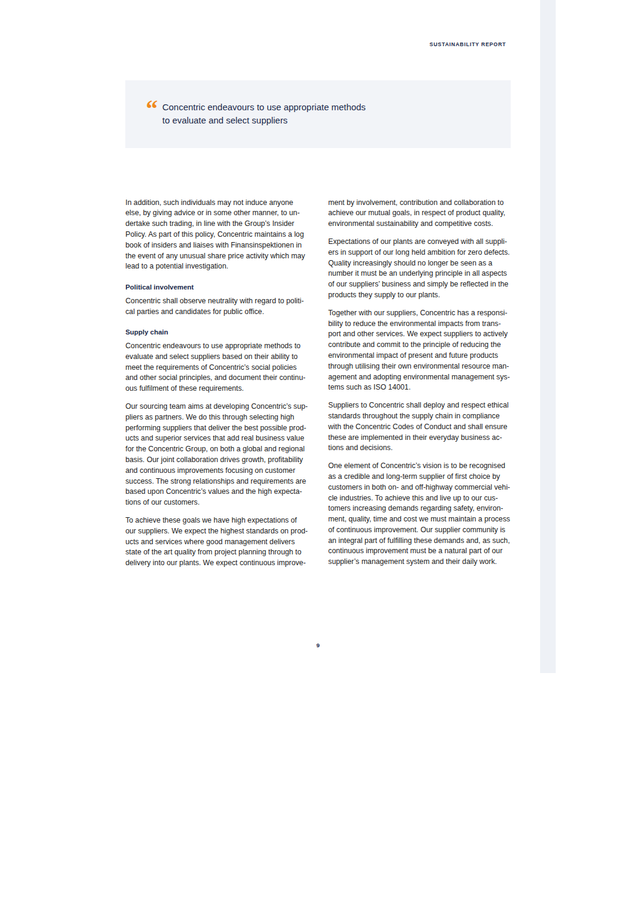SUSTAINABILITY REPORT
“Concentric endeavours to use appropriate methods to evaluate and select suppliers
In addition, such individuals may not induce anyone else, by giving advice or in some other manner, to undertake such trading, in line with the Group’s Insider Policy. As part of this policy, Concentric maintains a log book of insiders and liaises with Finansinspektionen in the event of any unusual share price activity which may lead to a potential investigation.
Political involvement
Concentric shall observe neutrality with regard to political parties and candidates for public office.
Supply chain
Concentric endeavours to use appropriate methods to evaluate and select suppliers based on their ability to meet the requirements of Concentric’s social policies and other social principles, and document their continuous fulfilment of these requirements.
Our sourcing team aims at developing Concentric’s suppliers as partners. We do this through selecting high performing suppliers that deliver the best possible products and superior services that add real business value for the Concentric Group, on both a global and regional basis. Our joint collaboration drives growth, profitability and continuous improvements focusing on customer success. The strong relationships and requirements are based upon Concentric’s values and the high expectations of our customers.
To achieve these goals we have high expectations of our suppliers. We expect the highest standards on products and services where good management delivers state of the art quality from project planning through to delivery into our plants. We expect continuous improvement by involvement, contribution and collaboration to achieve our mutual goals, in respect of product quality, environmental sustainability and competitive costs.
Expectations of our plants are conveyed with all suppliers in support of our long held ambition for zero defects. Quality increasingly should no longer be seen as a number it must be an underlying principle in all aspects of our suppliers’ business and simply be reflected in the products they supply to our plants.
Together with our suppliers, Concentric has a responsibility to reduce the environmental impacts from transport and other services. We expect suppliers to actively contribute and commit to the principle of reducing the environmental impact of present and future products through utilising their own environmental resource management and adopting environmental management systems such as ISO 14001.
Suppliers to Concentric shall deploy and respect ethical standards throughout the supply chain in compliance with the Concentric Codes of Conduct and shall ensure these are implemented in their everyday business actions and decisions.
One element of Concentric’s vision is to be recognised as a credible and long-term supplier of first choice by customers in both on- and off-highway commercial vehicle industries. To achieve this and live up to our customers increasing demands regarding safety, environment, quality, time and cost we must maintain a process of continuous improvement. Our supplier community is an integral part of fulfilling these demands and, as such, continuous improvement must be a natural part of our supplier’s management system and their daily work.
9